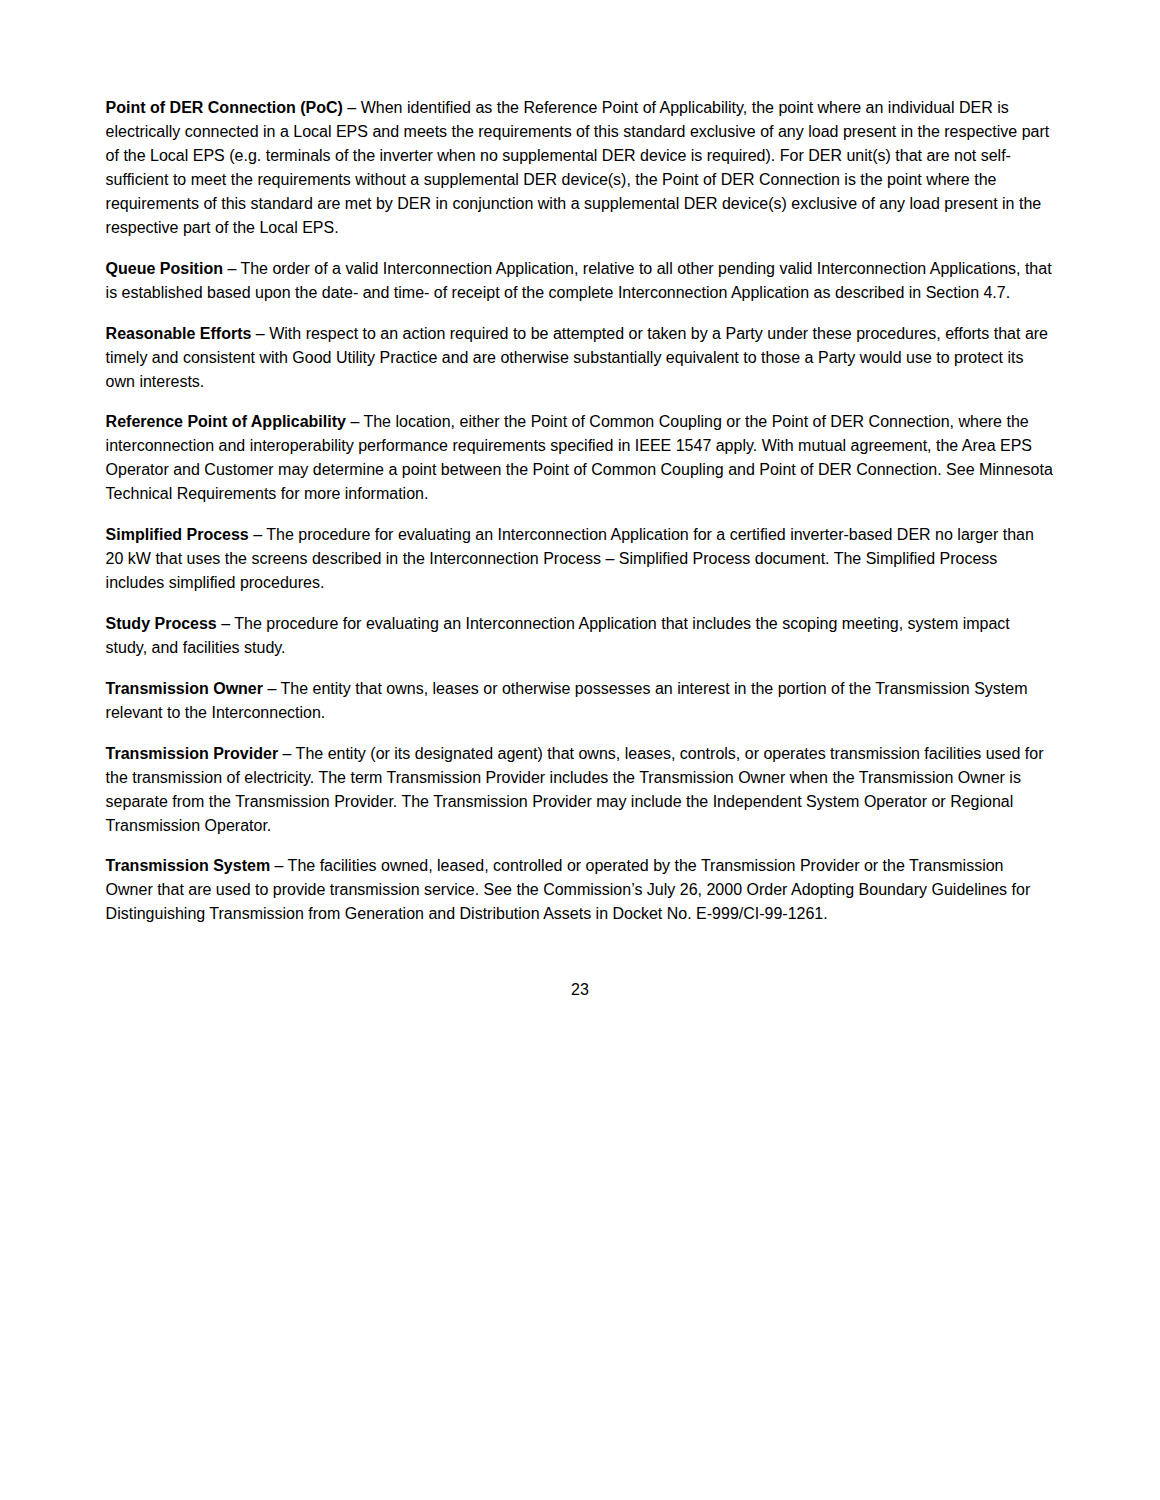Point of DER Connection (PoC) – When identified as the Reference Point of Applicability, the point where an individual DER is electrically connected in a Local EPS and meets the requirements of this standard exclusive of any load present in the respective part of the Local EPS (e.g. terminals of the inverter when no supplemental DER device is required). For DER unit(s) that are not self-sufficient to meet the requirements without a supplemental DER device(s), the Point of DER Connection is the point where the requirements of this standard are met by DER in conjunction with a supplemental DER device(s) exclusive of any load present in the respective part of the Local EPS.
Queue Position – The order of a valid Interconnection Application, relative to all other pending valid Interconnection Applications, that is established based upon the date- and time- of receipt of the complete Interconnection Application as described in Section 4.7.
Reasonable Efforts – With respect to an action required to be attempted or taken by a Party under these procedures, efforts that are timely and consistent with Good Utility Practice and are otherwise substantially equivalent to those a Party would use to protect its own interests.
Reference Point of Applicability – The location, either the Point of Common Coupling or the Point of DER Connection, where the interconnection and interoperability performance requirements specified in IEEE 1547 apply. With mutual agreement, the Area EPS Operator and Customer may determine a point between the Point of Common Coupling and Point of DER Connection. See Minnesota Technical Requirements for more information.
Simplified Process – The procedure for evaluating an Interconnection Application for a certified inverter-based DER no larger than 20 kW that uses the screens described in the Interconnection Process – Simplified Process document. The Simplified Process includes simplified procedures.
Study Process – The procedure for evaluating an Interconnection Application that includes the scoping meeting, system impact study, and facilities study.
Transmission Owner – The entity that owns, leases or otherwise possesses an interest in the portion of the Transmission System relevant to the Interconnection.
Transmission Provider – The entity (or its designated agent) that owns, leases, controls, or operates transmission facilities used for the transmission of electricity. The term Transmission Provider includes the Transmission Owner when the Transmission Owner is separate from the Transmission Provider. The Transmission Provider may include the Independent System Operator or Regional Transmission Operator.
Transmission System – The facilities owned, leased, controlled or operated by the Transmission Provider or the Transmission Owner that are used to provide transmission service. See the Commission’s July 26, 2000 Order Adopting Boundary Guidelines for Distinguishing Transmission from Generation and Distribution Assets in Docket No. E-999/CI-99-1261.
23